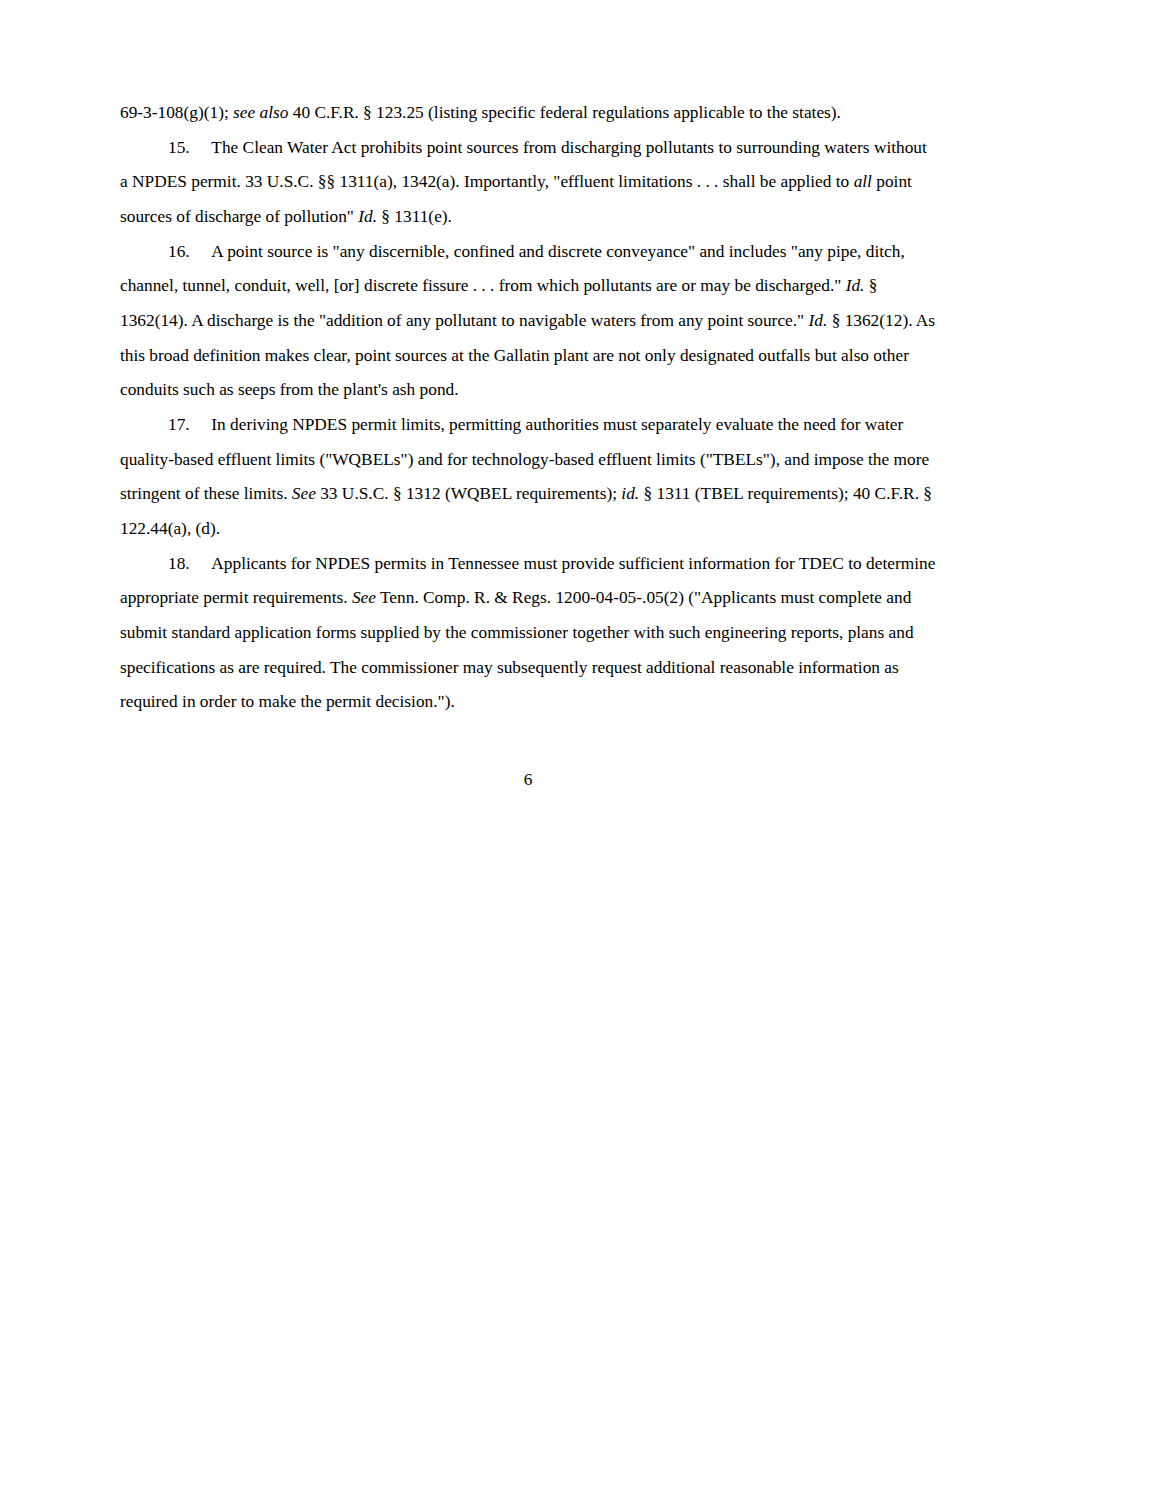69-3-108(g)(1); see also 40 C.F.R. § 123.25 (listing specific federal regulations applicable to the states).
15. The Clean Water Act prohibits point sources from discharging pollutants to surrounding waters without a NPDES permit. 33 U.S.C. §§ 1311(a), 1342(a). Importantly, "effluent limitations . . . shall be applied to all point sources of discharge of pollution" Id. § 1311(e).
16. A point source is "any discernible, confined and discrete conveyance" and includes "any pipe, ditch, channel, tunnel, conduit, well, [or] discrete fissure . . . from which pollutants are or may be discharged." Id. § 1362(14). A discharge is the "addition of any pollutant to navigable waters from any point source." Id. § 1362(12). As this broad definition makes clear, point sources at the Gallatin plant are not only designated outfalls but also other conduits such as seeps from the plant's ash pond.
17. In deriving NPDES permit limits, permitting authorities must separately evaluate the need for water quality-based effluent limits ("WQBELs") and for technology-based effluent limits ("TBELs"), and impose the more stringent of these limits. See 33 U.S.C. § 1312 (WQBEL requirements); id. § 1311 (TBEL requirements); 40 C.F.R. § 122.44(a), (d).
18. Applicants for NPDES permits in Tennessee must provide sufficient information for TDEC to determine appropriate permit requirements. See Tenn. Comp. R. & Regs. 1200-04-05-.05(2) ("Applicants must complete and submit standard application forms supplied by the commissioner together with such engineering reports, plans and specifications as are required. The commissioner may subsequently request additional reasonable information as required in order to make the permit decision.").
6